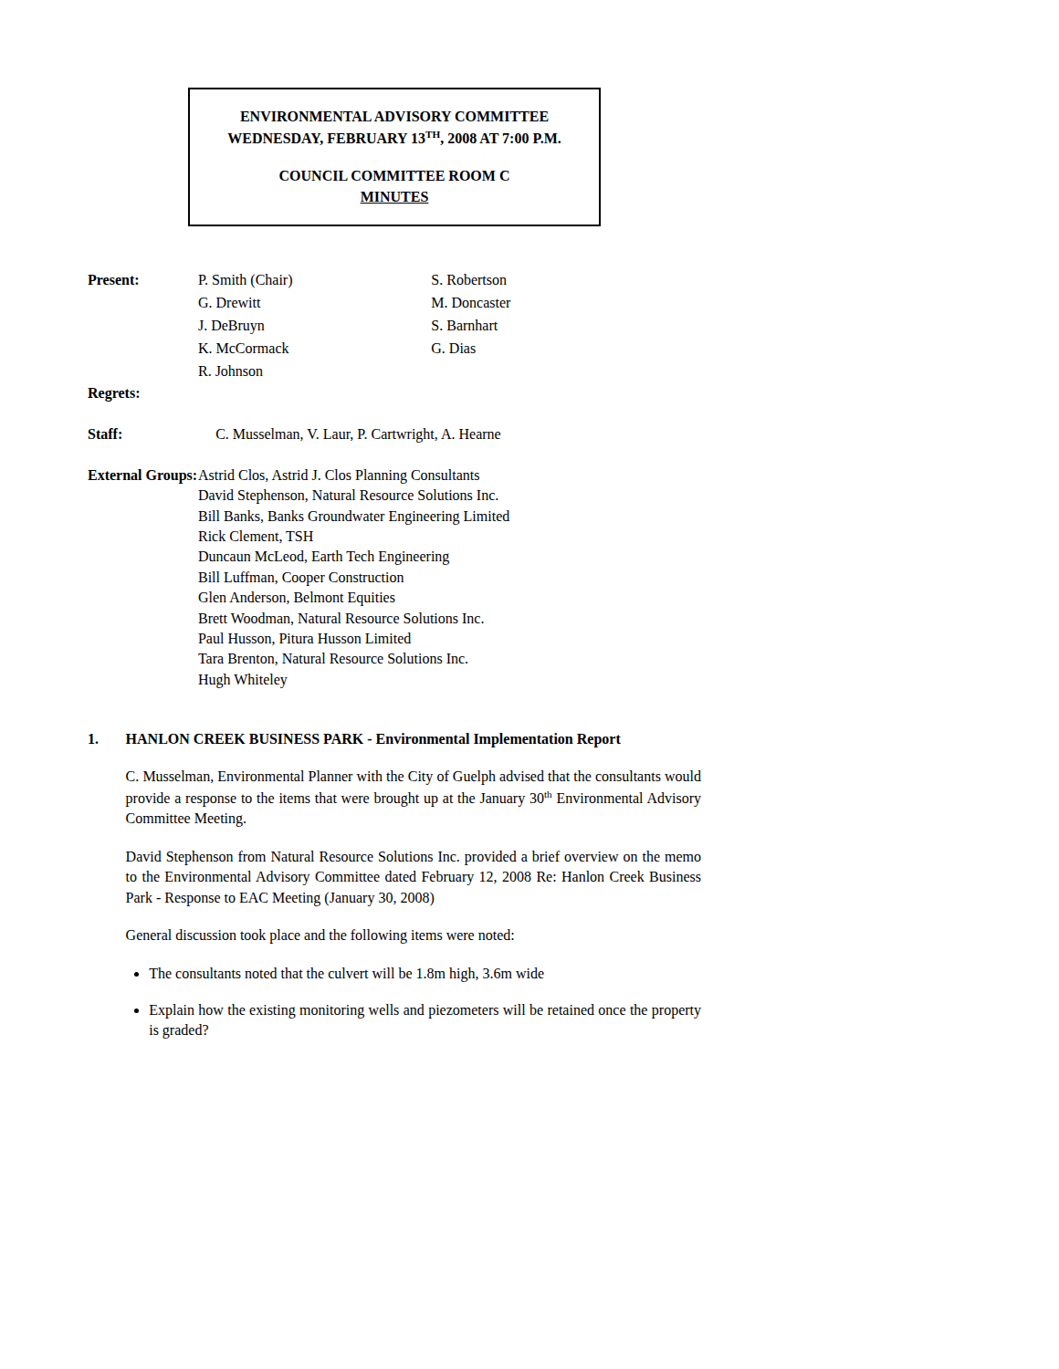Environmental Advisory Committee
Wednesday, February 13TH, 2008 at 7:00 P.M.
Council Committee Room C
Minutes
| Present: | P. Smith (Chair) | S. Robertson |
| | G. Drewitt | M. Doncaster |
| | J. DeBruyn | S. Barnhart |
| | K. McCormack | G. Dias |
| | R. Johnson | |
| Regrets: | | |
| Staff: | C. Musselman, V. Laur, P. Cartwright, A. Hearne |
| External Groups: | Astrid Clos, Astrid J. Clos Planning Consultants David Stephenson, Natural Resource Solutions Inc. Bill Banks, Banks Groundwater Engineering Limited Rick Clement, TSH Duncaun McLeod, Earth Tech Engineering Bill Luffman, Cooper Construction Glen Anderson, Belmont Equities Brett Woodman, Natural Resource Solutions Inc. Paul Husson, Pitura Husson Limited Tara Brenton, Natural Resource Solutions Inc. Hugh Whiteley |
1. HANLON CREEK BUSINESS PARK - Environmental Implementation Report
C. Musselman, Environmental Planner with the City of Guelph advised that the consultants would provide a response to the items that were brought up at the January 30th Environmental Advisory Committee Meeting.
David Stephenson from Natural Resource Solutions Inc. provided a brief overview on the memo to the Environmental Advisory Committee dated February 12, 2008 Re: Hanlon Creek Business Park - Response to EAC Meeting (January 30, 2008)
General discussion took place and the following items were noted:
The consultants noted that the culvert will be 1.8m high, 3.6m wide
Explain how the existing monitoring wells and piezometers will be retained once the property is graded?